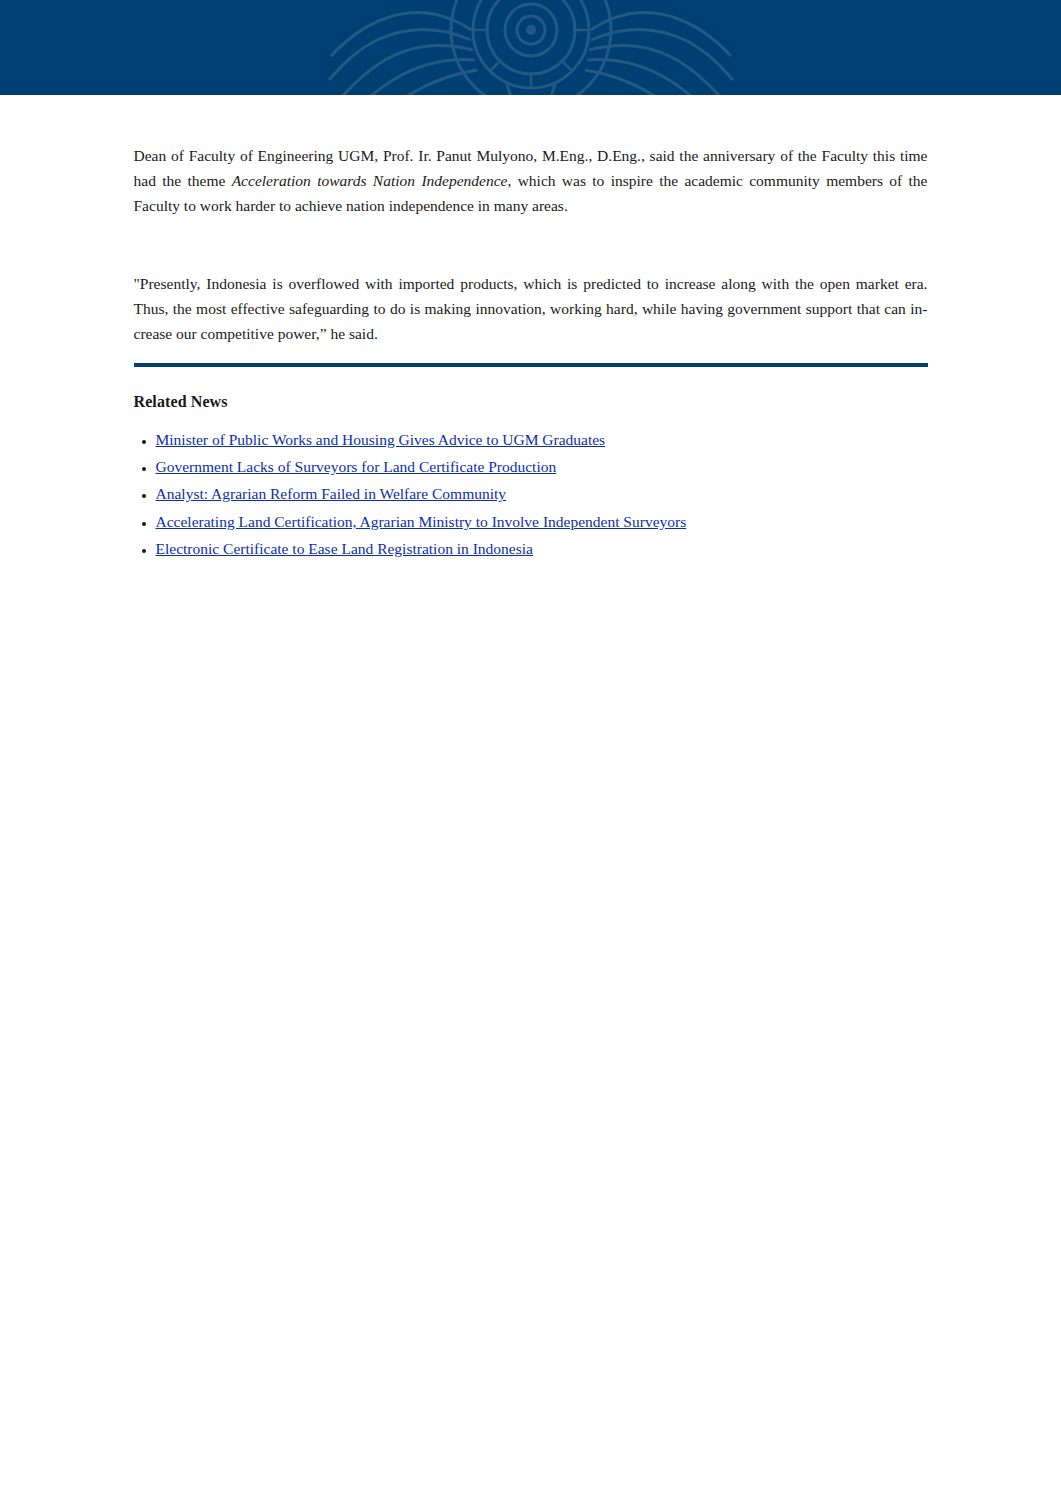Dean of Faculty of Engineering UGM, Prof. Ir. Panut Mulyono, M.Eng., D.Eng., said the anniversary of the Faculty this time had the theme Acceleration towards Nation Independence, which was to inspire the academic community members of the Faculty to work harder to achieve nation independence in many areas.
"Presently, Indonesia is overflowed with imported products, which is predicted to increase along with the open market era. Thus, the most effective safeguarding to do is making innovation, working hard, while having government support that can increase our competitive power,” he said.
Related News
Minister of Public Works and Housing Gives Advice to UGM Graduates
Government Lacks of Surveyors for Land Certificate Production
Analyst: Agrarian Reform Failed in Welfare Community
Accelerating Land Certification, Agrarian Ministry to Involve Independent Surveyors
Electronic Certificate to Ease Land Registration in Indonesia